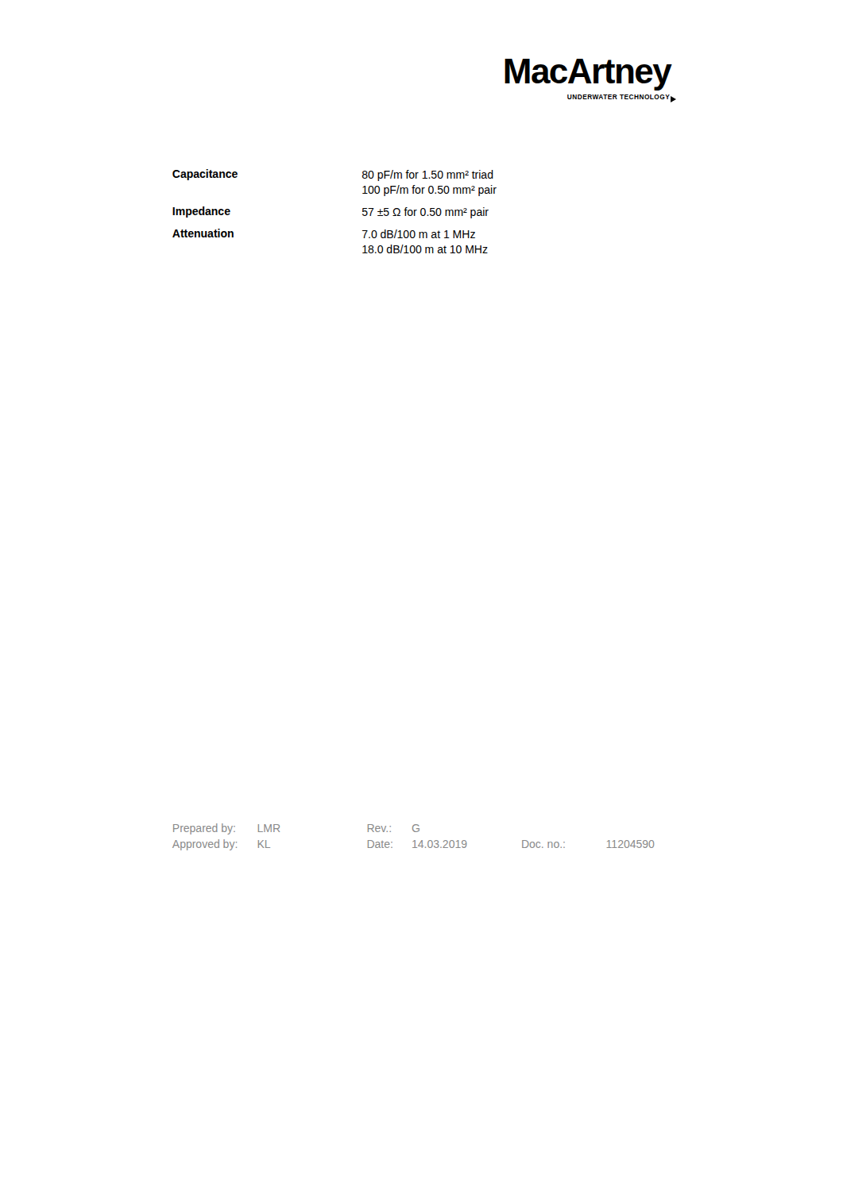MacArtney UNDERWATER TECHNOLOGY
| Capacitance | 80 pF/m for 1.50 mm² triad 100 pF/m for 0.50 mm² pair |
| Impedance | 57 ±5 Ω for 0.50 mm² pair |
| Attenuation | 7.0 dB/100 m at 1 MHz 18.0 dB/100 m at 10 MHz |
| Prepared by: | LMR | Rev.: | G | | |
| Approved by: | KL | Date: | 14.03.2019 | Doc. no.: | 11204590 |